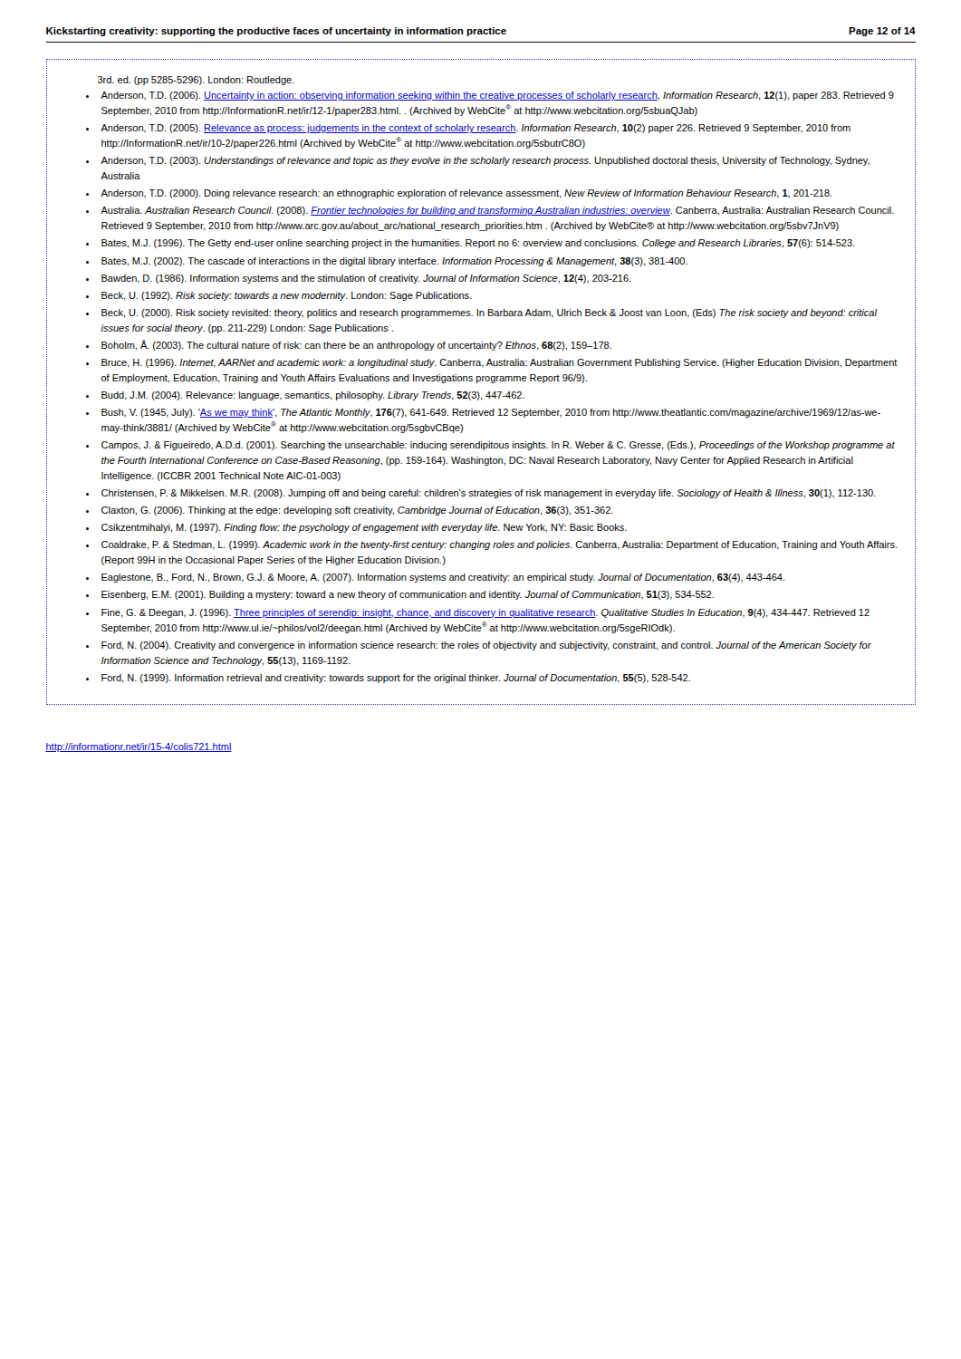Kickstarting creativity: supporting the productive faces of uncertainty in information practice
Page 12 of 14
3rd. ed. (pp 5285-5296). London: Routledge.
Anderson, T.D. (2006). Uncertainty in action: observing information seeking within the creative processes of scholarly research, Information Research, 12(1), paper 283. Retrieved 9 September, 2010 from http://InformationR.net/ir/12-1/paper283.html. . (Archived by WebCite® at http://www.webcitation.org/5sbuaQJab)
Anderson, T.D. (2005). Relevance as process: judgements in the context of scholarly research. Information Research, 10(2) paper 226. Retrieved 9 September, 2010 from http://InformationR.net/ir/10-2/paper226.html (Archived by WebCite® at http://www.webcitation.org/5sbutrC8O)
Anderson, T.D. (2003). Understandings of relevance and topic as they evolve in the scholarly research process. Unpublished doctoral thesis, University of Technology, Sydney, Australia
Anderson, T.D. (2000). Doing relevance research: an ethnographic exploration of relevance assessment, New Review of Information Behaviour Research, 1, 201-218.
Australia. Australian Research Council. (2008). Frontier technologies for building and transforming Australian industries: overview. Canberra, Australia: Australian Research Council. Retrieved 9 September, 2010 from http://www.arc.gov.au/about_arc/national_research_priorities.htm . (Archived by WebCite® at http://www.webcitation.org/5sbv7JnV9)
Bates, M.J. (1996). The Getty end-user online searching project in the humanities. Report no 6: overview and conclusions. College and Research Libraries, 57(6): 514-523.
Bates, M.J. (2002). The cascade of interactions in the digital library interface. Information Processing & Management, 38(3), 381-400.
Bawden, D. (1986). Information systems and the stimulation of creativity. Journal of Information Science, 12(4), 203-216.
Beck, U. (1992). Risk society: towards a new modernity. London: Sage Publications.
Beck, U. (2000). Risk society revisited: theory, politics and research programmemes. In Barbara Adam, Ulrich Beck & Joost van Loon, (Eds) The risk society and beyond: critical issues for social theory. (pp. 211-229) London: Sage Publications .
Boholm, Å. (2003). The cultural nature of risk: can there be an anthropology of uncertainty? Ethnos, 68(2), 159–178.
Bruce, H. (1996). Internet, AARNet and academic work: a longitudinal study. Canberra, Australia: Australian Government Publishing Service. (Higher Education Division, Department of Employment, Education, Training and Youth Affairs Evaluations and Investigations programme Report 96/9).
Budd, J.M. (2004). Relevance: language, semantics, philosophy. Library Trends, 52(3), 447-462.
Bush, V. (1945, July). 'As we may think', The Atlantic Monthly, 176(7), 641-649. Retrieved 12 September, 2010 from http://www.theatlantic.com/magazine/archive/1969/12/as-we-may-think/3881/ (Archived by WebCite® at http://www.webcitation.org/5sgbvCBqe)
Campos, J. & Figueiredo, A.D.d. (2001). Searching the unsearchable: inducing serendipitous insights. In R. Weber & C. Gresse, (Eds.), Proceedings of the Workshop programme at the Fourth International Conference on Case-Based Reasoning, (pp. 159-164). Washington, DC: Naval Research Laboratory, Navy Center for Applied Research in Artificial Intelligence. (ICCBR 2001 Technical Note AIC-01-003)
Christensen, P. & Mikkelsen. M.R. (2008). Jumping off and being careful: children's strategies of risk management in everyday life. Sociology of Health & Illness, 30(1), 112-130.
Claxton, G. (2006). Thinking at the edge: developing soft creativity, Cambridge Journal of Education, 36(3), 351-362.
Csikzentmihalyi, M. (1997). Finding flow: the psychology of engagement with everyday life. New York, NY: Basic Books.
Coaldrake, P. & Stedman, L. (1999). Academic work in the twenty-first century: changing roles and policies. Canberra, Australia: Department of Education, Training and Youth Affairs. (Report 99H in the Occasional Paper Series of the Higher Education Division.)
Eaglestone, B., Ford, N., Brown, G.J. & Moore, A. (2007). Information systems and creativity: an empirical study. Journal of Documentation, 63(4), 443-464.
Eisenberg, E.M. (2001). Building a mystery: toward a new theory of communication and identity. Journal of Communication, 51(3), 534-552.
Fine, G. & Deegan, J. (1996). Three principles of serendip: insight, chance, and discovery in qualitative research. Qualitative Studies In Education, 9(4), 434-447. Retrieved 12 September, 2010 from http://www.ul.ie/~philos/vol2/deegan.html (Archived by WebCite® at http://www.webcitation.org/5sgeRIOdk).
Ford, N. (2004). Creativity and convergence in information science research: the roles of objectivity and subjectivity, constraint, and control. Journal of the American Society for Information Science and Technology, 55(13), 1169-1192.
Ford, N. (1999). Information retrieval and creativity: towards support for the original thinker. Journal of Documentation, 55(5), 528-542.
http://informationr.net/ir/15-4/colis721.html